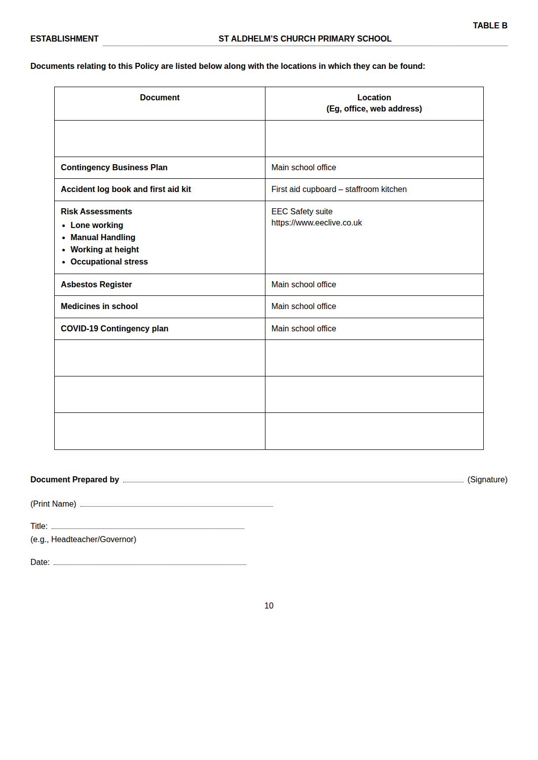TABLE B
ESTABLISHMENT ST ALDHELM’S CHURCH PRIMARY SCHOOL
Documents relating to this Policy are listed below along with the locations in which they can be found:
| Document | Location (Eg, office, web address) |
| --- | --- |
| Contingency Business Plan | Main school office |
| Accident log book and first aid kit | First aid cupboard – staffroom kitchen |
| Risk Assessments Lone working Manual Handling Working at height Occupational stress | EEC Safety suite https://www.eeclive.co.uk |
| Asbestos Register | Main school office |
| Medicines in school | Main school office |
| COVID-19 Contingency plan | Main school office |
Document Prepared by (Signature)
(Print Name)
Title:
(e.g., Headteacher/Governor)
Date:
10